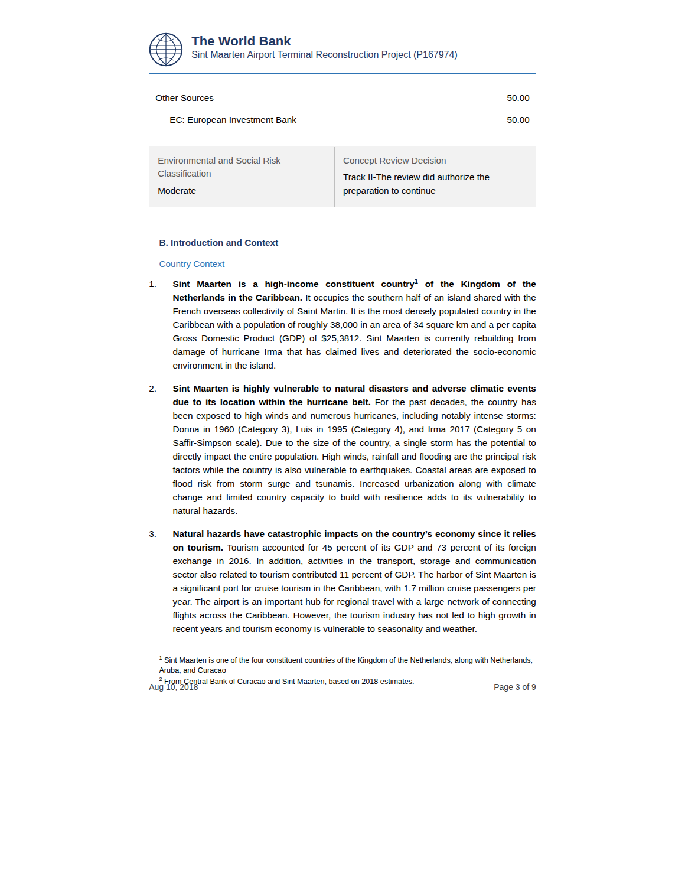The World Bank
Sint Maarten Airport Terminal Reconstruction Project (P167974)
| Other Sources | 50.00 |
| EC: European Investment Bank | 50.00 |
Environmental and Social Risk Classification
Moderate
Concept Review Decision
Track II-The review did authorize the preparation to continue
B. Introduction and Context
Country Context
Sint Maarten is a high-income constituent country1 of the Kingdom of the Netherlands in the Caribbean. It occupies the southern half of an island shared with the French overseas collectivity of Saint Martin. It is the most densely populated country in the Caribbean with a population of roughly 38,000 in an area of 34 square km and a per capita Gross Domestic Product (GDP) of $25,3812. Sint Maarten is currently rebuilding from damage of hurricane Irma that has claimed lives and deteriorated the socio-economic environment in the island.
Sint Maarten is highly vulnerable to natural disasters and adverse climatic events due to its location within the hurricane belt. For the past decades, the country has been exposed to high winds and numerous hurricanes, including notably intense storms: Donna in 1960 (Category 3), Luis in 1995 (Category 4), and Irma 2017 (Category 5 on Saffir-Simpson scale). Due to the size of the country, a single storm has the potential to directly impact the entire population. High winds, rainfall and flooding are the principal risk factors while the country is also vulnerable to earthquakes. Coastal areas are exposed to flood risk from storm surge and tsunamis. Increased urbanization along with climate change and limited country capacity to build with resilience adds to its vulnerability to natural hazards.
Natural hazards have catastrophic impacts on the country’s economy since it relies on tourism. Tourism accounted for 45 percent of its GDP and 73 percent of its foreign exchange in 2016. In addition, activities in the transport, storage and communication sector also related to tourism contributed 11 percent of GDP. The harbor of Sint Maarten is a significant port for cruise tourism in the Caribbean, with 1.7 million cruise passengers per year. The airport is an important hub for regional travel with a large network of connecting flights across the Caribbean. However, the tourism industry has not led to high growth in recent years and tourism economy is vulnerable to seasonality and weather.
1 Sint Maarten is one of the four constituent countries of the Kingdom of the Netherlands, along with Netherlands, Aruba, and Curacao
2 From Central Bank of Curacao and Sint Maarten, based on 2018 estimates.
Aug 10, 2018 Page 3 of 9